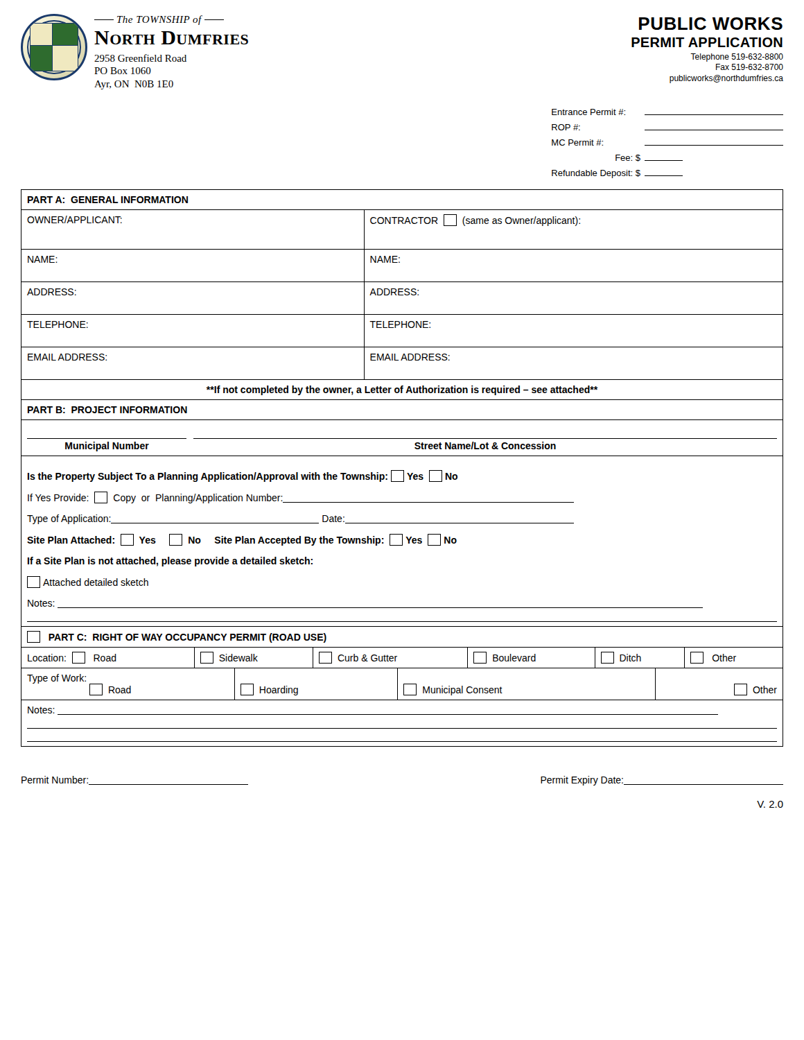The TOWNSHIP of
NORTH DUMFRIES
2958 Greenfield Road
PO Box 1060
Ayr, ON N0B 1E0
PUBLIC WORKS
PERMIT APPLICATION
Telephone 519-632-8800
Fax 519-632-8700
publicworks@northdumfries.ca
| Entrance Permit #: | |
| ROP #: | |
| MC Permit #: | |
| Fee: $ | |
| Refundable Deposit: $ | |
| PART A: GENERAL INFORMATION |
| OWNER/APPLICANT: | CONTRACTOR (same as Owner/applicant): |
| NAME: | NAME: |
| ADDRESS: | ADDRESS: |
| TELEPHONE: | TELEPHONE: |
| EMAIL ADDRESS: | EMAIL ADDRESS: |
| **If not completed by the owner, a Letter of Authorization is required – see attached** |
| PART B: PROJECT INFORMATION |
| Municipal Number Street Name/Lot & Concession |
| Is the Property Subject To a Planning Application/Approval with the Township: Yes No If Yes Provide: Copy or Planning/Application Number: Type of Application: Date: Site Plan Attached: Yes No Site Plan Accepted By the Township: Yes No If a Site Plan is not attached, please provide a detailed sketch: Attached detailed sketch Notes: |
| PART C: RIGHT OF WAY OCCUPANCY PERMIT (ROAD USE) |
| / Location: Road / Sidewalk / Curb & Gutter / Boulevard / Ditch / Other / |
| / Type of Work: Road / Hoarding / Municipal Consent / Other / |
| Notes: |
Permit Number:
Permit Expiry Date:
V. 2.0